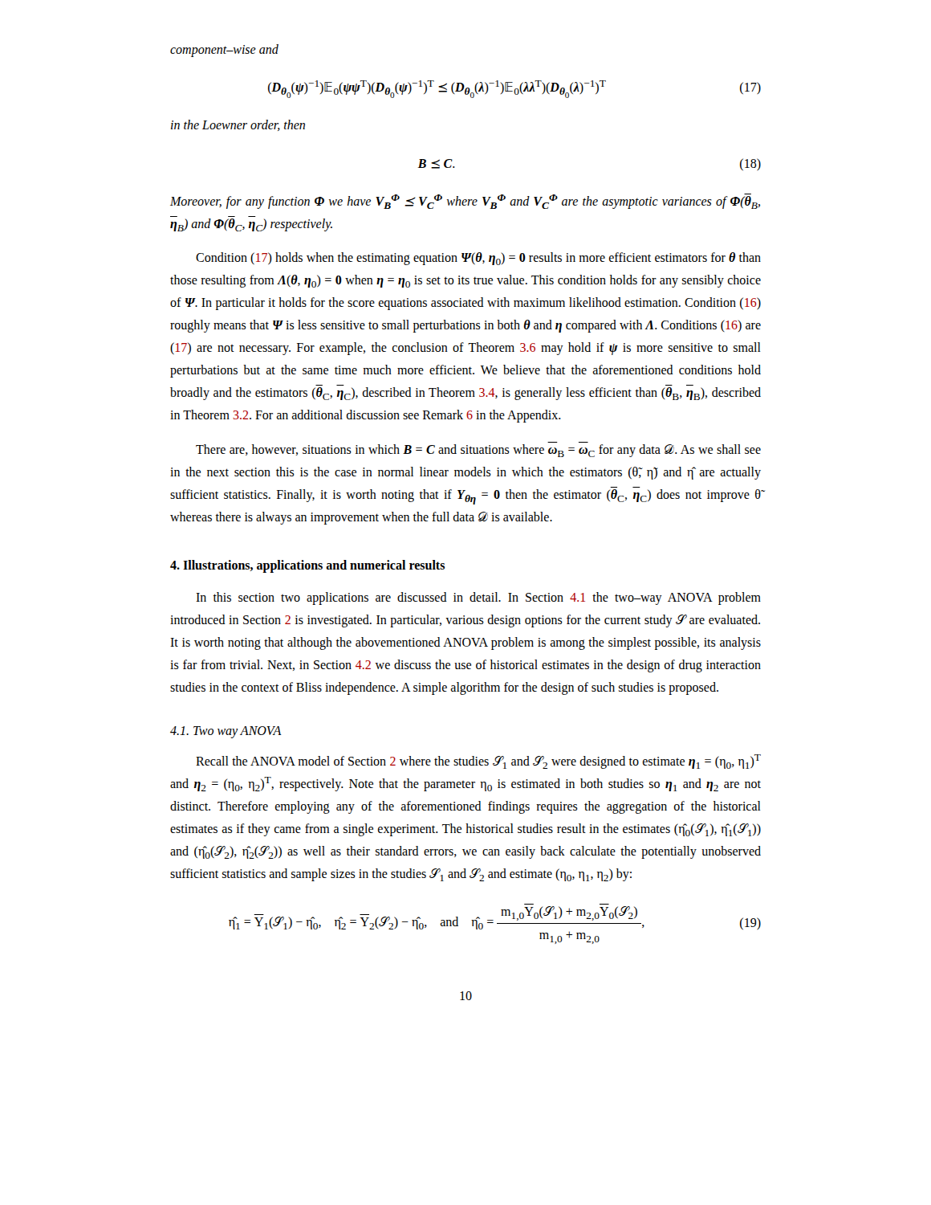component–wise and
(Dθ0(ψ)−1)𝔼0(ψψT)(Dθ0(ψ)−1)T ⪯ (Dθ0(λ)−1)𝔼0(λλT)(Dθ0(λ)−1)T
(17)
in the Loewner order, then
B ⪯ C.
(18)
Moreover, for any function Φ we have VBΦ ⪯ VCΦ where VBΦ and VCΦ are the asymptotic variances of Φ(θB, ηB) and Φ(θC, ηC) respectively.
Condition (17) holds when the estimating equation Ψ(θ, η0) = 0 results in more efficient estimators for θ than those resulting from Λ(θ, η0) = 0 when η = η0 is set to its true value. This condition holds for any sensibly choice of Ψ. In particular it holds for the score equations associated with maximum likelihood estimation. Condition (16) roughly means that Ψ is less sensitive to small perturbations in both θ and η compared with Λ. Conditions (16) are (17) are not necessary. For example, the conclusion of Theorem 3.6 may hold if ψ is more sensitive to small perturbations but at the same time much more efficient. We believe that the aforementioned conditions hold broadly and the estimators (θC, ηC), described in Theorem 3.4, is generally less efficient than (θB, ηB), described in Theorem 3.2. For an additional discussion see Remark 6 in the Appendix.
There are, however, situations in which B = C and situations where ωB = ωC for any data 𝒟. As we shall see in the next section this is the case in normal linear models in which the estimators (θ̃, η̃) and η̂ are actually sufficient statistics. Finally, it is worth noting that if Υθη = 0 then the estimator (θC, ηC) does not improve θ̃ whereas there is always an improvement when the full data 𝒟 is available.
4. Illustrations, applications and numerical results
In this section two applications are discussed in detail. In Section 4.1 the two–way ANOVA problem introduced in Section 2 is investigated. In particular, various design options for the current study 𝒮 are evaluated. It is worth noting that although the abovementioned ANOVA problem is among the simplest possible, its analysis is far from trivial. Next, in Section 4.2 we discuss the use of historical estimates in the design of drug interaction studies in the context of Bliss independence. A simple algorithm for the design of such studies is proposed.
4.1. Two way ANOVA
Recall the ANOVA model of Section 2 where the studies 𝒮1 and 𝒮2 were designed to estimate η1 = (η0, η1)T and η2 = (η0, η2)T, respectively. Note that the parameter η0 is estimated in both studies so η1 and η2 are not distinct. Therefore employing any of the aforementioned findings requires the aggregation of the historical estimates as if they came from a single experiment. The historical studies result in the estimates (η̂0(𝒮1), η̂1(𝒮1)) and (η̂0(𝒮2), η̂2(𝒮2)) as well as their standard errors, we can easily back calculate the potentially unobserved sufficient statistics and sample sizes in the studies 𝒮1 and 𝒮2 and estimate (η0, η1, η2) by:
η̂1 = Y1(𝒮1) − η̂0, η̂2 = Y2(𝒮2) − η̂0, and η̂0 = m1,0Y0(𝒮1) + m2,0Y0(𝒮2) m1,0 + m2,0,
(19)
10